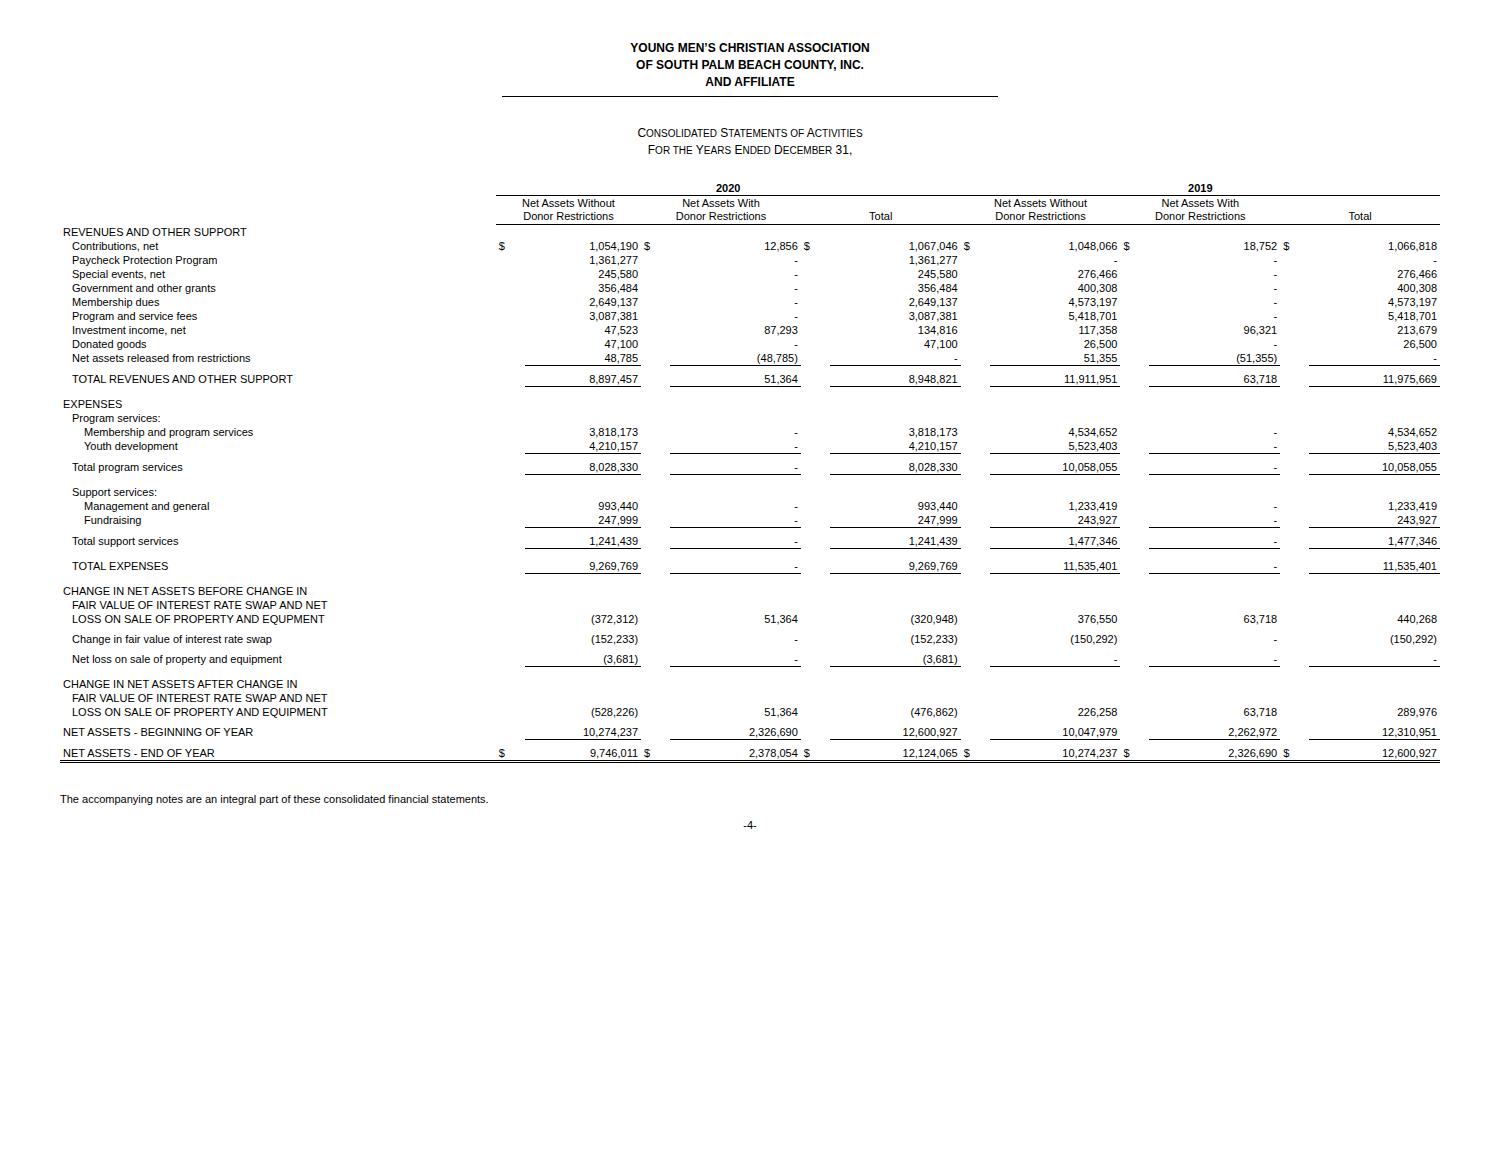YOUNG MEN’S CHRISTIAN ASSOCIATION
OF SOUTH PALM BEACH COUNTY, INC.
AND AFFILIATE
CONSOLIDATED STATEMENTS OF ACTIVITIES
FOR THE YEARS ENDED DECEMBER 31,
| | 2020 | 2019 |
| | Net Assets Without Donor Restrictions | Net Assets With Donor Restrictions | Total | Net Assets Without Donor Restrictions | Net Assets With Donor Restrictions | Total |
| REVENUES AND OTHER SUPPORT | |
| Contributions, net | $ | 1,054,190 | $ | 12,856 | $ | 1,067,046 | $ | 1,048,066 | $ | 18,752 | $ | 1,066,818 |
| Paycheck Protection Program | | 1,361,277 | | - | | 1,361,277 | | - | | - | | - |
| Special events, net | | 245,580 | | - | | 245,580 | | 276,466 | | - | | 276,466 |
| Government and other grants | | 356,484 | | - | | 356,484 | | 400,308 | | - | | 400,308 |
| Membership dues | | 2,649,137 | | - | | 2,649,137 | | 4,573,197 | | - | | 4,573,197 |
| Program and service fees | | 3,087,381 | | - | | 3,087,381 | | 5,418,701 | | - | | 5,418,701 |
| Investment income, net | | 47,523 | | 87,293 | | 134,816 | | 117,358 | | 96,321 | | 213,679 |
| Donated goods | | 47,100 | | - | | 47,100 | | 26,500 | | - | | 26,500 |
| Net assets released from restrictions | | 48,785 | | (48,785) | | - | | 51,355 | | (51,355) | | - |
| TOTAL REVENUES AND OTHER SUPPORT | | 8,897,457 | | 51,364 | | 8,948,821 | | 11,911,951 | | 63,718 | | 11,975,669 |
| EXPENSES | |
| Program services: | |
| Membership and program services | | 3,818,173 | | - | | 3,818,173 | | 4,534,652 | | - | | 4,534,652 |
| Youth development | | 4,210,157 | | - | | 4,210,157 | | 5,523,403 | | - | | 5,523,403 |
| Total program services | | 8,028,330 | | - | | 8,028,330 | | 10,058,055 | | - | | 10,058,055 |
| Support services: | |
| Management and general | | 993,440 | | - | | 993,440 | | 1,233,419 | | - | | 1,233,419 |
| Fundraising | | 247,999 | | - | | 247,999 | | 243,927 | | - | | 243,927 |
| Total support services | | 1,241,439 | | - | | 1,241,439 | | 1,477,346 | | - | | 1,477,346 |
| TOTAL EXPENSES | | 9,269,769 | | - | | 9,269,769 | | 11,535,401 | | - | | 11,535,401 |
| CHANGE IN NET ASSETS BEFORE CHANGE IN | |
| FAIR VALUE OF INTEREST RATE SWAP AND NET | |
| LOSS ON SALE OF PROPERTY AND EQUPMENT | | (372,312) | | 51,364 | | (320,948) | | 376,550 | | 63,718 | | 440,268 |
| Change in fair value of interest rate swap | | (152,233) | | - | | (152,233) | | (150,292) | | - | | (150,292) |
| Net loss on sale of property and equipment | | (3,681) | | - | | (3,681) | | - | | - | | - |
| CHANGE IN NET ASSETS AFTER CHANGE IN | |
| FAIR VALUE OF INTEREST RATE SWAP AND NET | |
| LOSS ON SALE OF PROPERTY AND EQUIPMENT | | (528,226) | | 51,364 | | (476,862) | | 226,258 | | 63,718 | | 289,976 |
| NET ASSETS - BEGINNING OF YEAR | | 10,274,237 | | 2,326,690 | | 12,600,927 | | 10,047,979 | | 2,262,972 | | 12,310,951 |
| NET ASSETS - END OF YEAR | $ | 9,746,011 | $ | 2,378,054 | $ | 12,124,065 | $ | 10,274,237 | $ | 2,326,690 | $ | 12,600,927 |
The accompanying notes are an integral part of these consolidated financial statements.
-4-